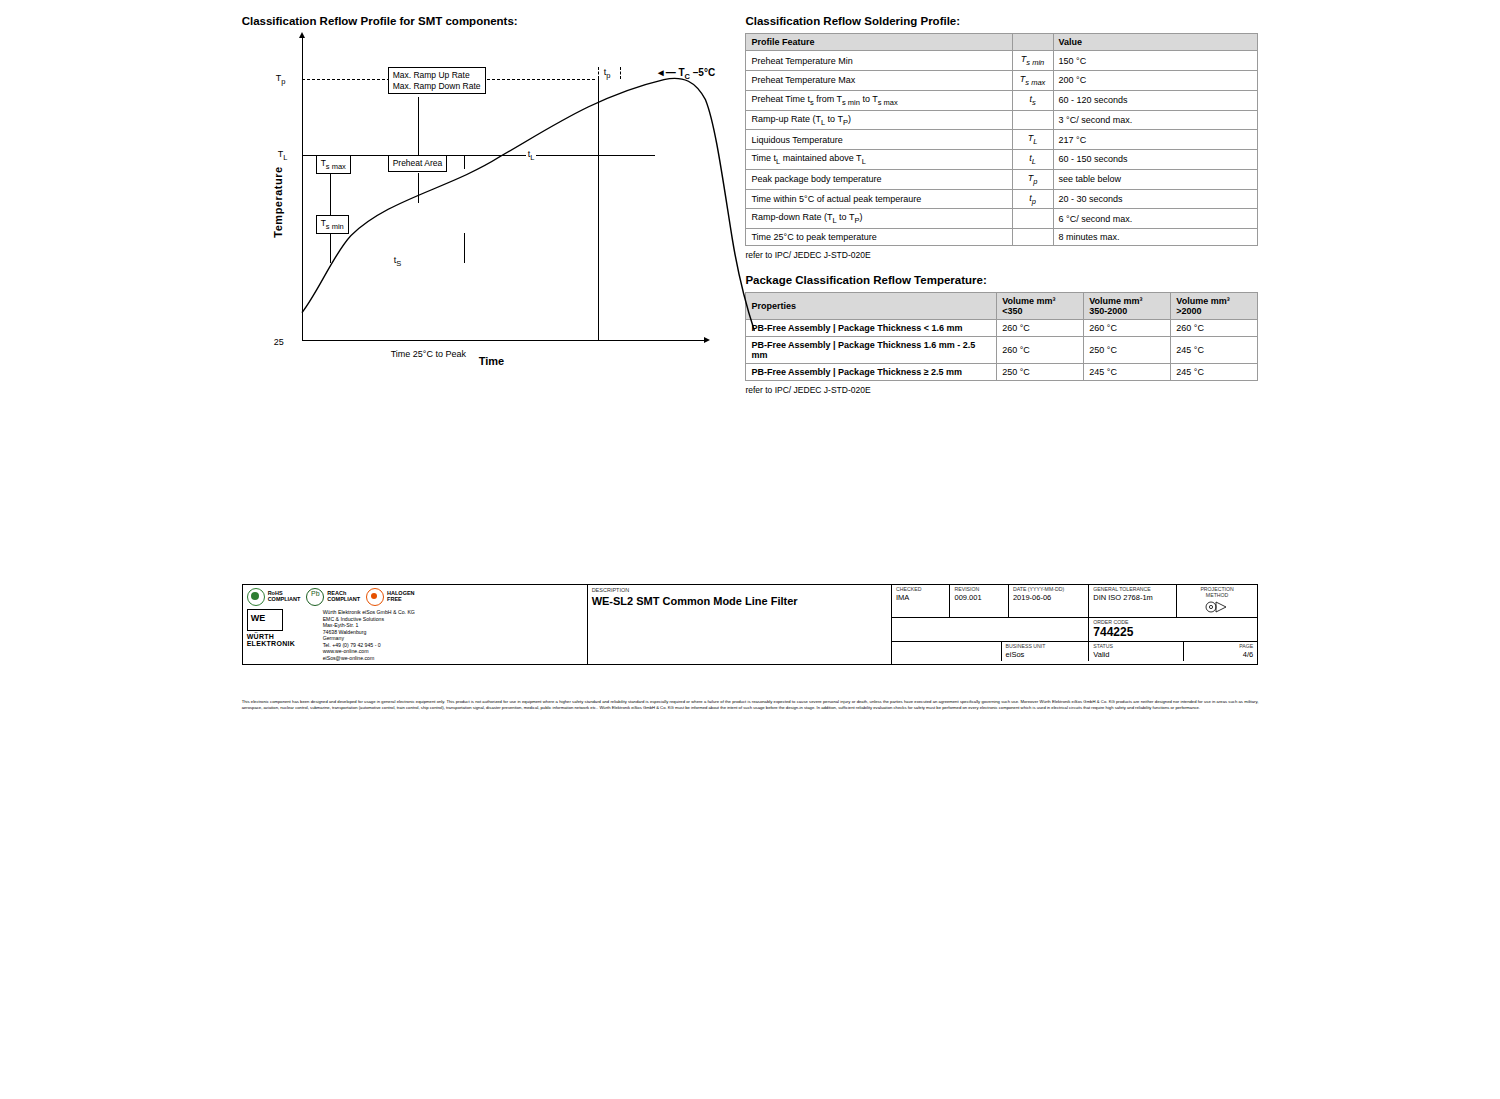Classification Reflow Profile for SMT components:
Temperature
Tp
TL
25
tp
◄— TC –5°C
Max. Ramp Up Rate
Max. Ramp Down Rate
Preheat Area
Ts max
Ts min
tL
tS
Time 25°C to Peak
Time
Classification Reflow Soldering Profile:
| Profile Feature | | Value |
| --- | --- | --- |
| Preheat Temperature Min | T s min | 150 °C |
| Preheat Temperature Max | T s max | 200 °C |
| Preheat Time t s from T s min to T s max | t s | 60 - 120 seconds |
| Ramp-up Rate (T L to T P ) | | 3 °C/ second max. |
| Liquidous Temperature | T L | 217 °C |
| Time t L maintained above T L | t L | 60 - 150 seconds |
| Peak package body temperature | T p | see table below |
| Time within 5°C of actual peak temperaure | t p | 20 - 30 seconds |
| Ramp-down Rate (T L to T P ) | | 6 °C/ second max. |
| Time 25°C to peak temperature | | 8 minutes max. |
refer to IPC/ JEDEC J-STD-020E
Package Classification Reflow Temperature:
| Properties | Volume mm³ <350 | Volume mm³ 350-2000 | Volume mm³ >2000 |
| --- | --- | --- | --- |
| PB-Free Assembly / Package Thickness < 1.6 mm | 260 °C | 260 °C | 260 °C |
| PB-Free Assembly / Package Thickness 1.6 mm - 2.5 mm | 260 °C | 250 °C | 245 °C |
| PB-Free Assembly / Package Thickness ≥ 2.5 mm | 250 °C | 245 °C | 245 °C |
refer to IPC/ JEDEC J-STD-020E
RoHS
COMPLIANT
REACh
COMPLIANT
HALOGEN
FREE
WÜRTH ELEKTRONIK
Würth Elektronik eiSos GmbH & Co. KG
EMC & Inductive Solutions
Max-Eyth-Str. 1
74638 Waldenburg
Germany
Tel. +49 (0) 79 42 945 - 0
www.we-online.com
eiSos@we-online.com
DESCRIPTION
WE-SL2 SMT Common Mode Line Filter
CHECKED IMA
REVISION 009.001
DATE (YYYY-MM-DD) 2019-06-06
GENERAL TOLERANCE DIN ISO 2768-1m
PROJECTION
METHOD
ORDER CODE 744225
BUSINESS UNIT eiSos
STATUS Valid
PAGE 4/6
This electronic component has been designed and developed for usage in general electronic equipment only. This product is not authorized for use in equipment where a higher safety standard and reliability standard is especially required or where a failure of the product is reasonably expected to cause severe personal injury or death, unless the parties have executed an agreement specifically governing such use. Moreover Würth Elektronik eiSos GmbH & Co. KG products are neither designed nor intended for use in areas such as military, aerospace, aviation, nuclear control, submarine, transportation (automotive control, train control, ship control), transportation signal, disaster prevention, medical, public information network etc.. Würth Elektronik eiSos GmbH & Co. KG must be informed about the intent of such usage before the design-in stage. In addition, sufficient reliability evaluation checks for safety must be performed on every electronic component which is used in electrical circuits that require high safety and reliability functions or performance.